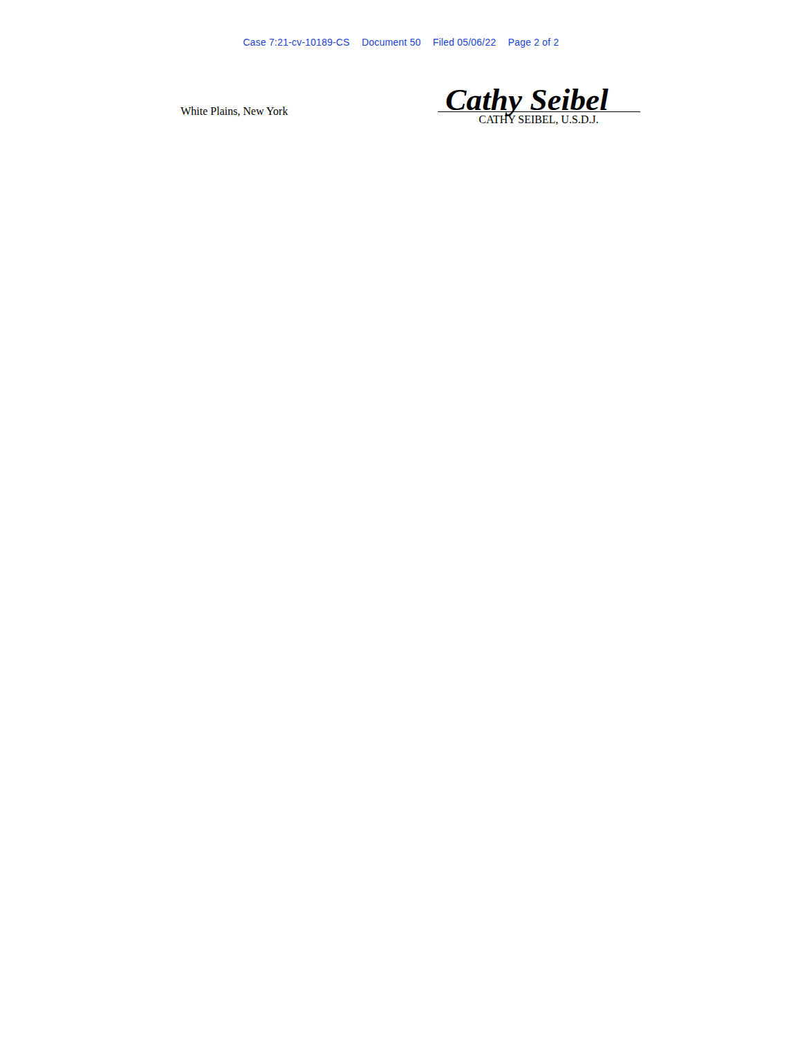Case 7:21-cv-10189-CS Document 50 Filed 05/06/22 Page 2 of 2
White Plains, New York
Cathy Seibel
CATHY SEIBEL, U.S.D.J.